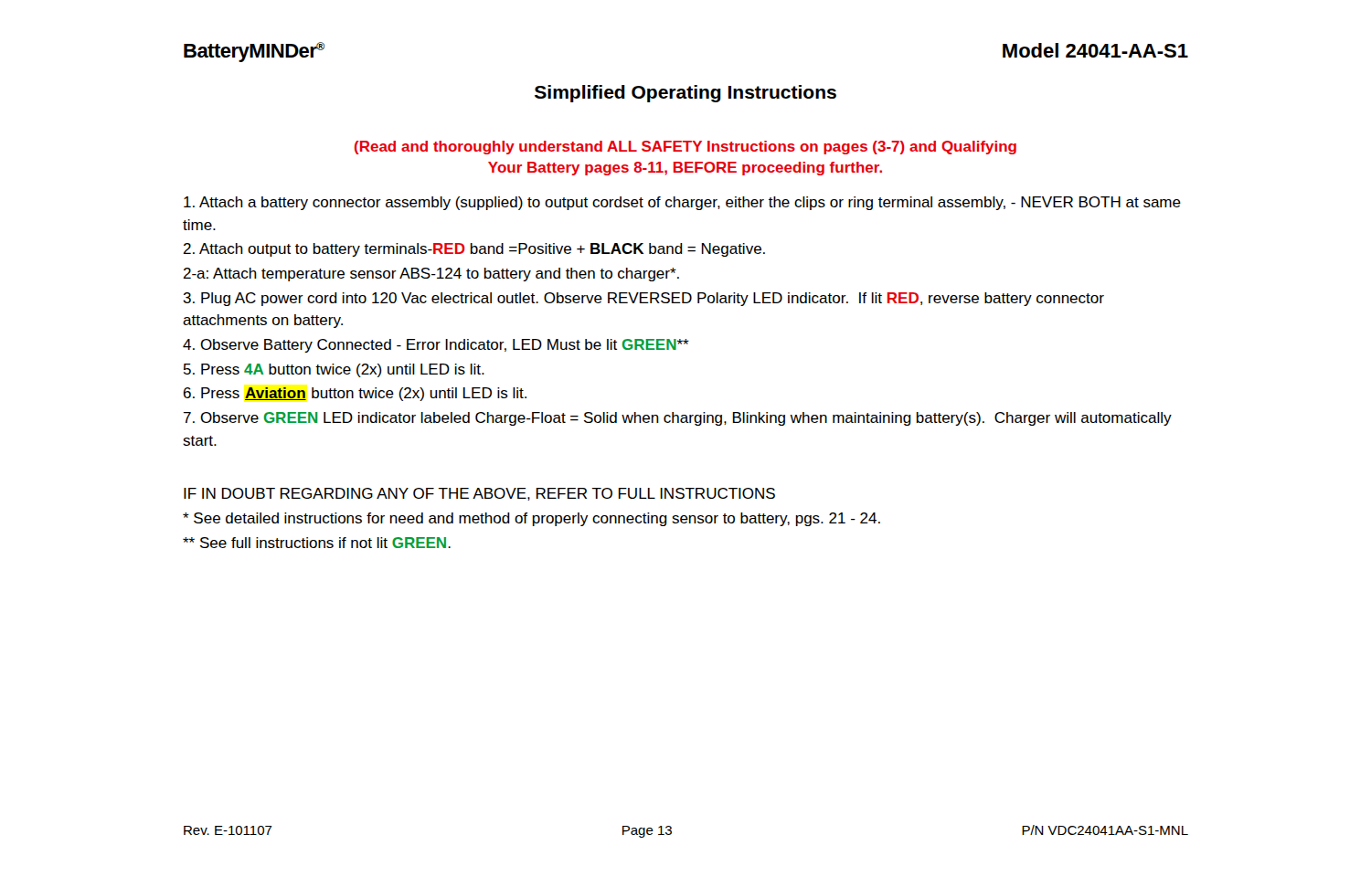BatteryMINDer®
Model 24041-AA-S1
Simplified Operating Instructions
(Read and thoroughly understand ALL SAFETY Instructions on pages (3-7) and Qualifying
Your Battery pages 8-11, BEFORE proceeding further.
1. Attach a battery connector assembly (supplied) to output cordset of charger, either the clips or ring terminal assembly, - NEVER BOTH at same time.
2. Attach output to battery terminals-RED band =Positive + BLACK band = Negative.
2-a: Attach temperature sensor ABS-124 to battery and then to charger*.
3. Plug AC power cord into 120 Vac electrical outlet. Observe REVERSED Polarity LED indicator. If lit RED, reverse battery connector attachments on battery.
4. Observe Battery Connected - Error Indicator, LED Must be lit GREEN**
5. Press 4A button twice (2x) until LED is lit.
6. Press Aviation button twice (2x) until LED is lit.
7. Observe GREEN LED indicator labeled Charge-Float = Solid when charging, Blinking when maintaining battery(s). Charger will automatically start.
IF IN DOUBT REGARDING ANY OF THE ABOVE, REFER TO FULL INSTRUCTIONS
* See detailed instructions for need and method of properly connecting sensor to battery, pgs. 21 - 24.
** See full instructions if not lit GREEN.
Rev. E-101107
Page 13
P/N VDC24041AA-S1-MNL